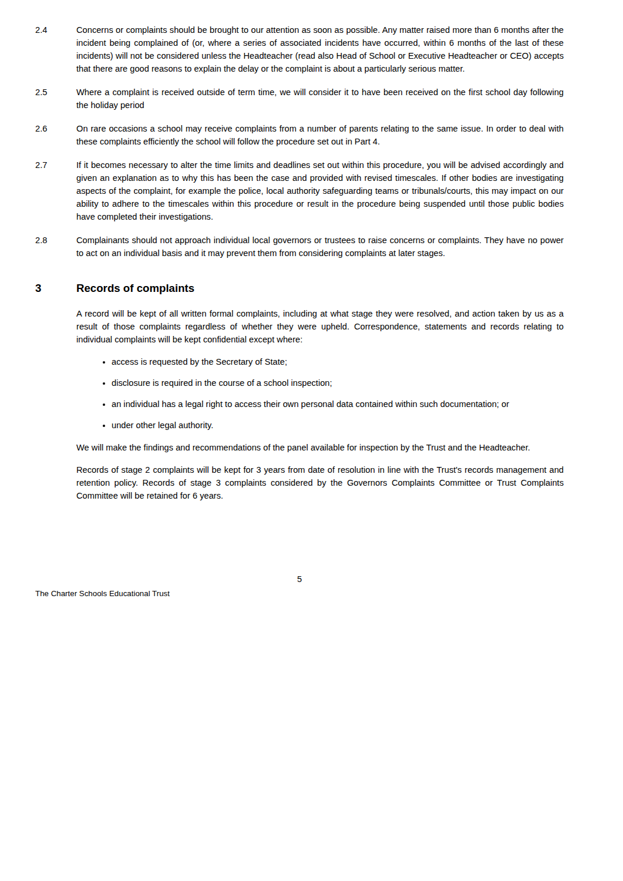2.4
Concerns or complaints should be brought to our attention as soon as possible. Any matter raised more than 6 months after the incident being complained of (or, where a series of associated incidents have occurred, within 6 months of the last of these incidents) will not be considered unless the Headteacher (read also Head of School or Executive Headteacher or CEO) accepts that there are good reasons to explain the delay or the complaint is about a particularly serious matter.
2.5
Where a complaint is received outside of term time, we will consider it to have been received on the first school day following the holiday period
2.6
On rare occasions a school may receive complaints from a number of parents relating to the same issue. In order to deal with these complaints efficiently the school will follow the procedure set out in Part 4.
2.7
If it becomes necessary to alter the time limits and deadlines set out within this procedure, you will be advised accordingly and given an explanation as to why this has been the case and provided with revised timescales. If other bodies are investigating aspects of the complaint, for example the police, local authority safeguarding teams or tribunals/courts, this may impact on our ability to adhere to the timescales within this procedure or result in the procedure being suspended until those public bodies have completed their investigations.
2.8
Complainants should not approach individual local governors or trustees to raise concerns or complaints. They have no power to act on an individual basis and it may prevent them from considering complaints at later stages.
3 Records of complaints
A record will be kept of all written formal complaints, including at what stage they were resolved, and action taken by us as a result of those complaints regardless of whether they were upheld. Correspondence, statements and records relating to individual complaints will be kept confidential except where:
access is requested by the Secretary of State;
disclosure is required in the course of a school inspection;
an individual has a legal right to access their own personal data contained within such documentation; or
under other legal authority.
We will make the findings and recommendations of the panel available for inspection by the Trust and the Headteacher.
Records of stage 2 complaints will be kept for 3 years from date of resolution in line with the Trust's records management and retention policy. Records of stage 3 complaints considered by the Governors Complaints Committee or Trust Complaints Committee will be retained for 6 years.
5
The Charter Schools Educational Trust